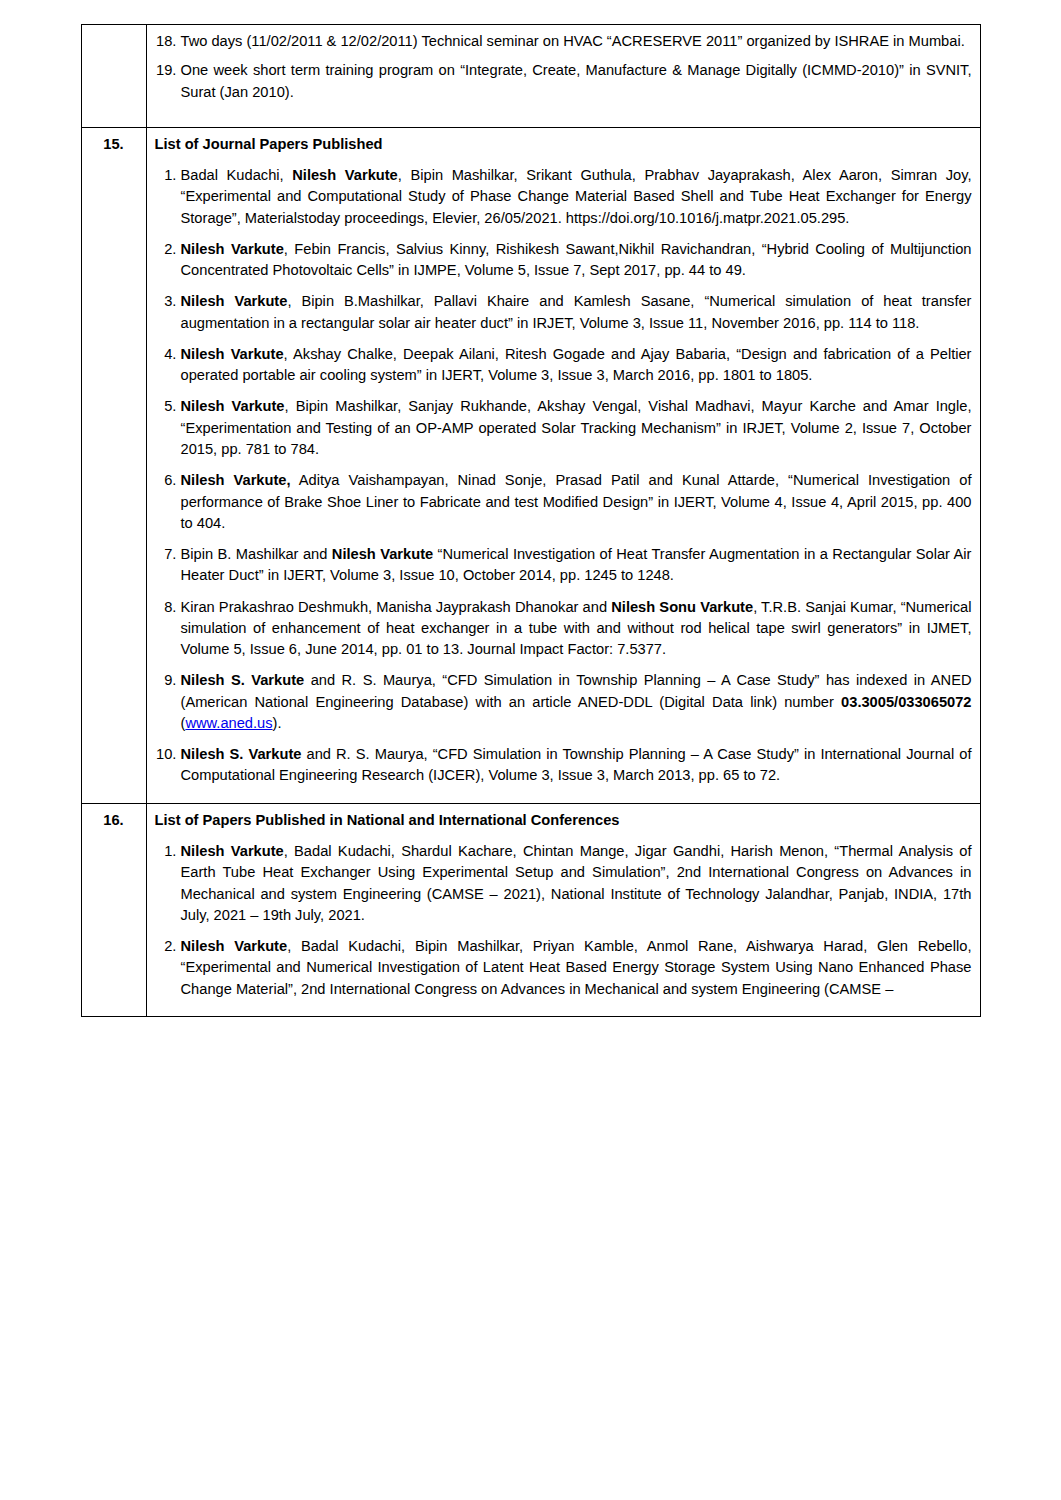| | Two days (11/02/2011 & 12/02/2011) Technical seminar on HVAC “ACRESERVE 2011” organized by ISHRAE in Mumbai. One week short term training program on “Integrate, Create, Manufacture & Manage Digitally (ICMMD-2010)” in SVNIT, Surat (Jan 2010). |
| 15. | List of Journal Papers Published Badal Kudachi, Nilesh Varkute , Bipin Mashilkar, Srikant Guthula, Prabhav Jayaprakash, Alex Aaron, Simran Joy, “Experimental and Computational Study of Phase Change Material Based Shell and Tube Heat Exchanger for Energy Storage”, Materialstoday proceedings, Elevier, 26/05/2021. https://doi.org/10.1016/j.matpr.2021.05.295. Nilesh Varkute , Febin Francis, Salvius Kinny, Rishikesh Sawant,Nikhil Ravichandran, “Hybrid Cooling of Multijunction Concentrated Photovoltaic Cells” in IJMPE, Volume 5, Issue 7, Sept 2017, pp. 44 to 49. Nilesh Varkute , Bipin B.Mashilkar, Pallavi Khaire and Kamlesh Sasane, “Numerical simulation of heat transfer augmentation in a rectangular solar air heater duct” in IRJET, Volume 3, Issue 11, November 2016, pp. 114 to 118. Nilesh Varkute , Akshay Chalke, Deepak Ailani, Ritesh Gogade and Ajay Babaria, “Design and fabrication of a Peltier operated portable air cooling system” in IJERT, Volume 3, Issue 3, March 2016, pp. 1801 to 1805. Nilesh Varkute , Bipin Mashilkar, Sanjay Rukhande, Akshay Vengal, Vishal Madhavi, Mayur Karche and Amar Ingle, “Experimentation and Testing of an OP-AMP operated Solar Tracking Mechanism” in IRJET, Volume 2, Issue 7, October 2015, pp. 781 to 784. Nilesh Varkute, Aditya Vaishampayan, Ninad Sonje, Prasad Patil and Kunal Attarde, “Numerical Investigation of performance of Brake Shoe Liner to Fabricate and test Modified Design” in IJERT, Volume 4, Issue 4, April 2015, pp. 400 to 404. Bipin B. Mashilkar and Nilesh Varkute “Numerical Investigation of Heat Transfer Augmentation in a Rectangular Solar Air Heater Duct” in IJERT, Volume 3, Issue 10, October 2014, pp. 1245 to 1248. Kiran Prakashrao Deshmukh, Manisha Jayprakash Dhanokar and Nilesh Sonu Varkute , T.R.B. Sanjai Kumar, “Numerical simulation of enhancement of heat exchanger in a tube with and without rod helical tape swirl generators” in IJMET, Volume 5, Issue 6, June 2014, pp. 01 to 13. Journal Impact Factor: 7.5377. Nilesh S. Varkute and R. S. Maurya, “CFD Simulation in Township Planning – A Case Study” has indexed in ANED (American National Engineering Database) with an article ANED-DDL (Digital Data link) number 03.3005/033065072 ( www.aned.us ). Nilesh S. Varkute and R. S. Maurya, “CFD Simulation in Township Planning – A Case Study” in International Journal of Computational Engineering Research (IJCER), Volume 3, Issue 3, March 2013, pp. 65 to 72. |
| 16. | List of Papers Published in National and International Conferences Nilesh Varkute , Badal Kudachi, Shardul Kachare, Chintan Mange, Jigar Gandhi, Harish Menon, “Thermal Analysis of Earth Tube Heat Exchanger Using Experimental Setup and Simulation”, 2nd International Congress on Advances in Mechanical and system Engineering (CAMSE – 2021), National Institute of Technology Jalandhar, Panjab, INDIA, 17th July, 2021 – 19th July, 2021. Nilesh Varkute , Badal Kudachi, Bipin Mashilkar, Priyan Kamble, Anmol Rane, Aishwarya Harad, Glen Rebello, “Experimental and Numerical Investigation of Latent Heat Based Energy Storage System Using Nano Enhanced Phase Change Material”, 2nd International Congress on Advances in Mechanical and system Engineering (CAMSE – |